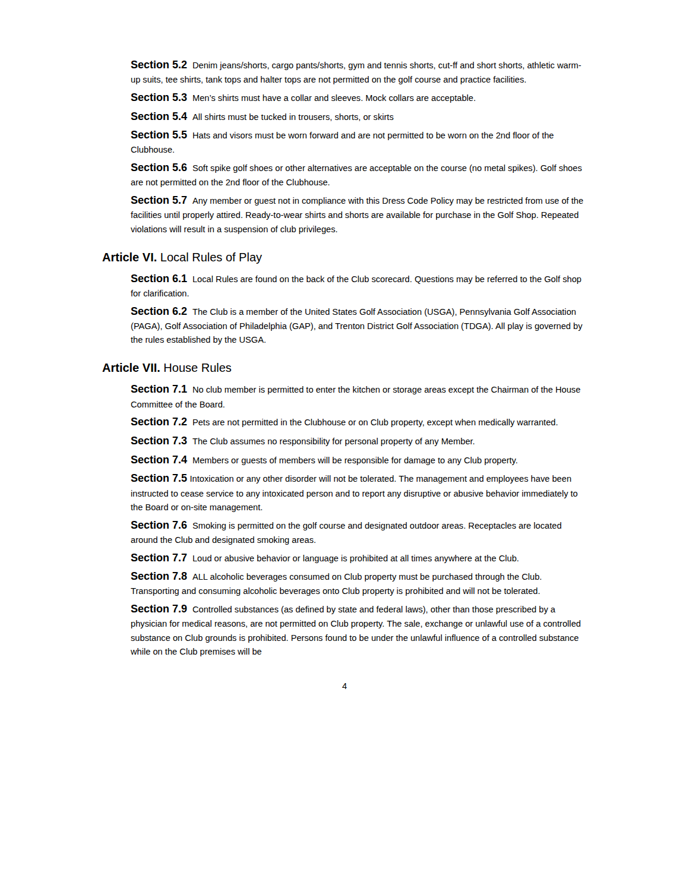Section 5.2 Denim jeans/shorts, cargo pants/shorts, gym and tennis shorts, cut-ff and short shorts, athletic warm-up suits, tee shirts, tank tops and halter tops are not permitted on the golf course and practice facilities.
Section 5.3 Men’s shirts must have a collar and sleeves. Mock collars are acceptable.
Section 5.4 All shirts must be tucked in trousers, shorts, or skirts
Section 5.5 Hats and visors must be worn forward and are not permitted to be worn on the 2nd floor of the Clubhouse.
Section 5.6 Soft spike golf shoes or other alternatives are acceptable on the course (no metal spikes). Golf shoes are not permitted on the 2nd floor of the Clubhouse.
Section 5.7 Any member or guest not in compliance with this Dress Code Policy may be restricted from use of the facilities until properly attired. Ready-to-wear shirts and shorts are available for purchase in the Golf Shop. Repeated violations will result in a suspension of club privileges.
Article VI. Local Rules of Play
Section 6.1 Local Rules are found on the back of the Club scorecard. Questions may be referred to the Golf shop for clarification.
Section 6.2 The Club is a member of the United States Golf Association (USGA), Pennsylvania Golf Association (PAGA), Golf Association of Philadelphia (GAP), and Trenton District Golf Association (TDGA). All play is governed by the rules established by the USGA.
Article VII. House Rules
Section 7.1 No club member is permitted to enter the kitchen or storage areas except the Chairman of the House Committee of the Board.
Section 7.2 Pets are not permitted in the Clubhouse or on Club property, except when medically warranted.
Section 7.3 The Club assumes no responsibility for personal property of any Member.
Section 7.4 Members or guests of members will be responsible for damage to any Club property.
Section 7.5 Intoxication or any other disorder will not be tolerated. The management and employees have been instructed to cease service to any intoxicated person and to report any disruptive or abusive behavior immediately to the Board or on-site management.
Section 7.6 Smoking is permitted on the golf course and designated outdoor areas. Receptacles are located around the Club and designated smoking areas.
Section 7.7 Loud or abusive behavior or language is prohibited at all times anywhere at the Club.
Section 7.8 ALL alcoholic beverages consumed on Club property must be purchased through the Club. Transporting and consuming alcoholic beverages onto Club property is prohibited and will not be tolerated.
Section 7.9 Controlled substances (as defined by state and federal laws), other than those prescribed by a physician for medical reasons, are not permitted on Club property. The sale, exchange or unlawful use of a controlled substance on Club grounds is prohibited. Persons found to be under the unlawful influence of a controlled substance while on the Club premises will be
4